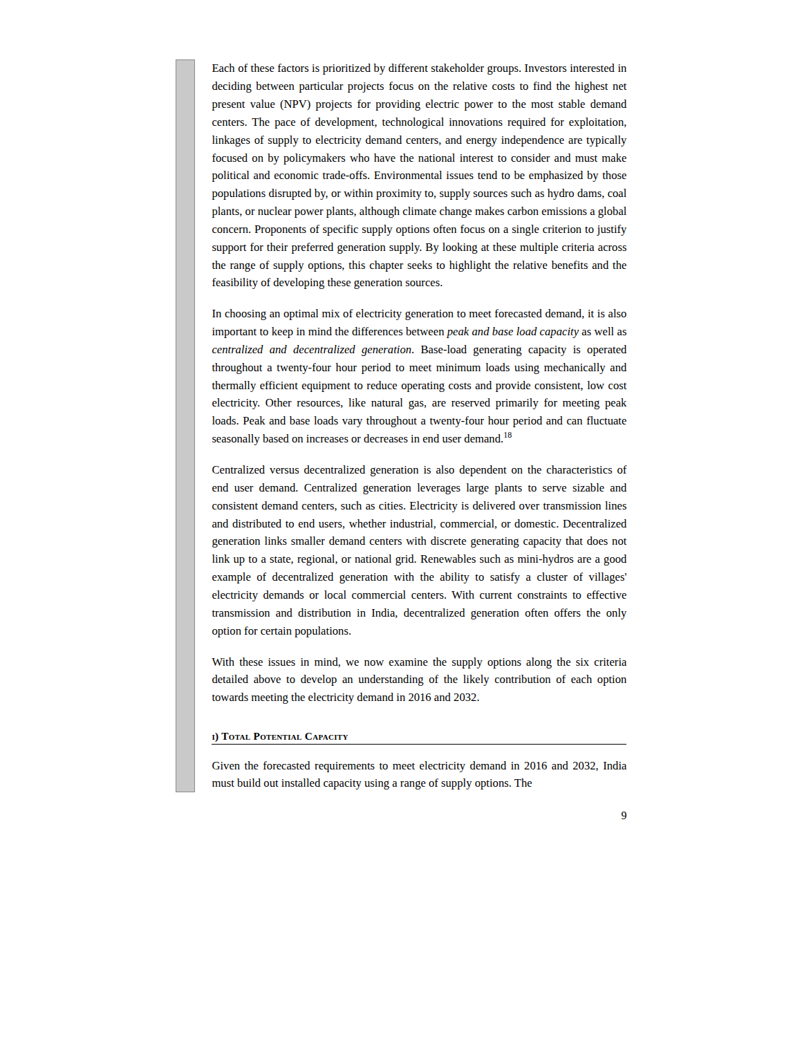Each of these factors is prioritized by different stakeholder groups. Investors interested in deciding between particular projects focus on the relative costs to find the highest net present value (NPV) projects for providing electric power to the most stable demand centers. The pace of development, technological innovations required for exploitation, linkages of supply to electricity demand centers, and energy independence are typically focused on by policymakers who have the national interest to consider and must make political and economic trade-offs. Environmental issues tend to be emphasized by those populations disrupted by, or within proximity to, supply sources such as hydro dams, coal plants, or nuclear power plants, although climate change makes carbon emissions a global concern. Proponents of specific supply options often focus on a single criterion to justify support for their preferred generation supply. By looking at these multiple criteria across the range of supply options, this chapter seeks to highlight the relative benefits and the feasibility of developing these generation sources.
In choosing an optimal mix of electricity generation to meet forecasted demand, it is also important to keep in mind the differences between peak and base load capacity as well as centralized and decentralized generation. Base-load generating capacity is operated throughout a twenty-four hour period to meet minimum loads using mechanically and thermally efficient equipment to reduce operating costs and provide consistent, low cost electricity. Other resources, like natural gas, are reserved primarily for meeting peak loads. Peak and base loads vary throughout a twenty-four hour period and can fluctuate seasonally based on increases or decreases in end user demand.18
Centralized versus decentralized generation is also dependent on the characteristics of end user demand. Centralized generation leverages large plants to serve sizable and consistent demand centers, such as cities. Electricity is delivered over transmission lines and distributed to end users, whether industrial, commercial, or domestic. Decentralized generation links smaller demand centers with discrete generating capacity that does not link up to a state, regional, or national grid. Renewables such as mini-hydros are a good example of decentralized generation with the ability to satisfy a cluster of villages' electricity demands or local commercial centers. With current constraints to effective transmission and distribution in India, decentralized generation often offers the only option for certain populations.
With these issues in mind, we now examine the supply options along the six criteria detailed above to develop an understanding of the likely contribution of each option towards meeting the electricity demand in 2016 and 2032.
i) Total Potential Capacity
Given the forecasted requirements to meet electricity demand in 2016 and 2032, India must build out installed capacity using a range of supply options. The
9